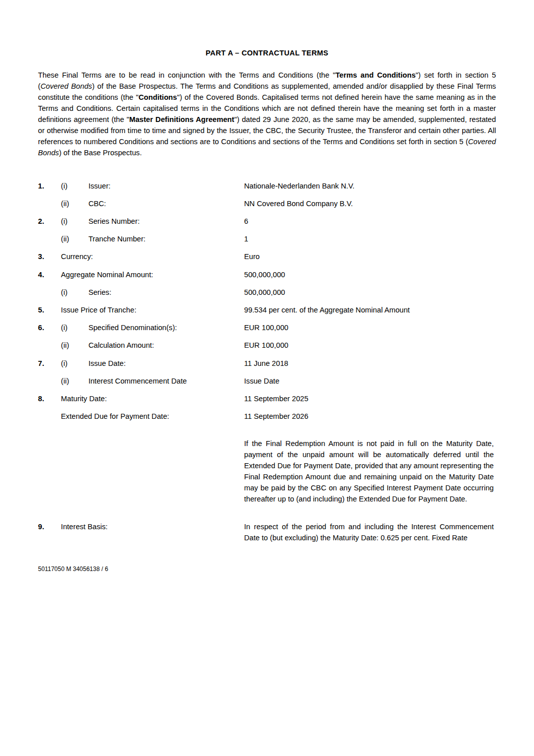PART A – CONTRACTUAL TERMS
These Final Terms are to be read in conjunction with the Terms and Conditions (the "Terms and Conditions") set forth in section 5 (Covered Bonds) of the Base Prospectus. The Terms and Conditions as supplemented, amended and/or disapplied by these Final Terms constitute the conditions (the "Conditions") of the Covered Bonds. Capitalised terms not defined herein have the same meaning as in the Terms and Conditions. Certain capitalised terms in the Conditions which are not defined therein have the meaning set forth in a master definitions agreement (the "Master Definitions Agreement") dated 29 June 2020, as the same may be amended, supplemented, restated or otherwise modified from time to time and signed by the Issuer, the CBC, the Security Trustee, the Transferor and certain other parties. All references to numbered Conditions and sections are to Conditions and sections of the Terms and Conditions set forth in section 5 (Covered Bonds) of the Base Prospectus.
| 1. | (i) | Issuer: | Nationale-Nederlanden Bank N.V. |
| | (ii) | CBC: | NN Covered Bond Company B.V. |
| 2. | (i) | Series Number: | 6 |
| | (ii) | Tranche Number: | 1 |
| 3. | Currency: | Euro |
| 4. | Aggregate Nominal Amount: | 500,000,000 |
| | (i) | Series: | 500,000,000 |
| 5. | Issue Price of Tranche: | 99.534 per cent. of the Aggregate Nominal Amount |
| 6. | (i) | Specified Denomination(s): | EUR 100,000 |
| | (ii) | Calculation Amount: | EUR 100,000 |
| 7. | (i) | Issue Date: | 11 June 2018 |
| | (ii) | Interest Commencement Date | Issue Date |
| 8. | Maturity Date: | 11 September 2025 |
| | Extended Due for Payment Date: | 11 September 2026 |
| | | | If the Final Redemption Amount is not paid in full on the Maturity Date, payment of the unpaid amount will be automatically deferred until the Extended Due for Payment Date, provided that any amount representing the Final Redemption Amount due and remaining unpaid on the Maturity Date may be paid by the CBC on any Specified Interest Payment Date occurring thereafter up to (and including) the Extended Due for Payment Date. |
| 9. | Interest Basis: | In respect of the period from and including the Interest Commencement Date to (but excluding) the Maturity Date: 0.625 per cent. Fixed Rate |
50117050 M 34056138 / 6